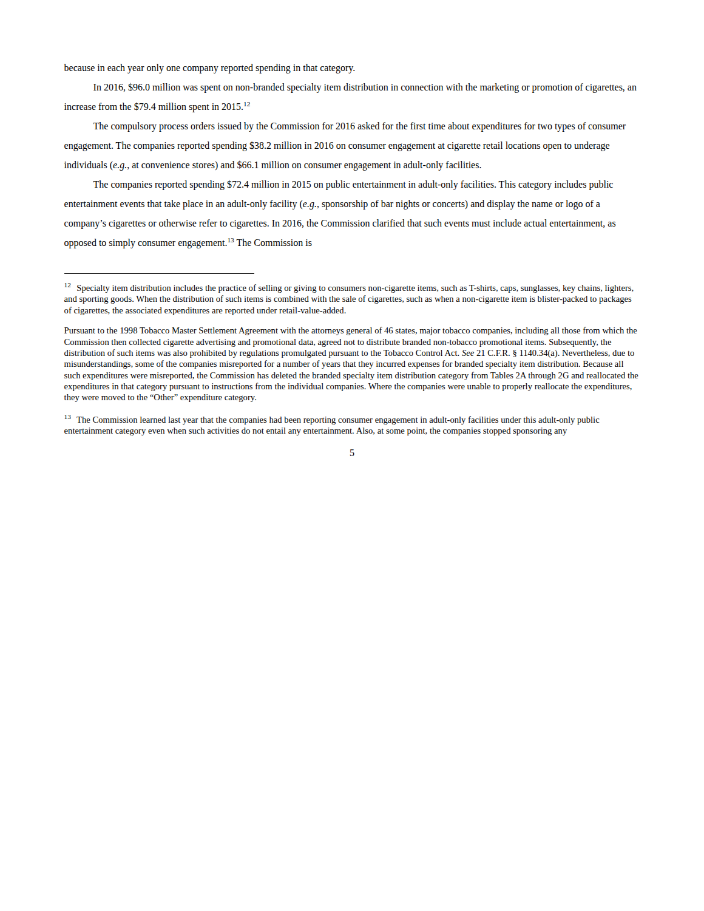because in each year only one company reported spending in that category.
In 2016, $96.0 million was spent on non-branded specialty item distribution in connection with the marketing or promotion of cigarettes, an increase from the $79.4 million spent in 2015.12
The compulsory process orders issued by the Commission for 2016 asked for the first time about expenditures for two types of consumer engagement. The companies reported spending $38.2 million in 2016 on consumer engagement at cigarette retail locations open to underage individuals (e.g., at convenience stores) and $66.1 million on consumer engagement in adult-only facilities.
The companies reported spending $72.4 million in 2015 on public entertainment in adult-only facilities. This category includes public entertainment events that take place in an adult-only facility (e.g., sponsorship of bar nights or concerts) and display the name or logo of a company’s cigarettes or otherwise refer to cigarettes. In 2016, the Commission clarified that such events must include actual entertainment, as opposed to simply consumer engagement.13 The Commission is
12 Specialty item distribution includes the practice of selling or giving to consumers non-cigarette items, such as T-shirts, caps, sunglasses, key chains, lighters, and sporting goods. When the distribution of such items is combined with the sale of cigarettes, such as when a non-cigarette item is blister-packed to packages of cigarettes, the associated expenditures are reported under retail-value-added.
Pursuant to the 1998 Tobacco Master Settlement Agreement with the attorneys general of 46 states, major tobacco companies, including all those from which the Commission then collected cigarette advertising and promotional data, agreed not to distribute branded non-tobacco promotional items. Subsequently, the distribution of such items was also prohibited by regulations promulgated pursuant to the Tobacco Control Act. See 21 C.F.R. § 1140.34(a). Nevertheless, due to misunderstandings, some of the companies misreported for a number of years that they incurred expenses for branded specialty item distribution. Because all such expenditures were misreported, the Commission has deleted the branded specialty item distribution category from Tables 2A through 2G and reallocated the expenditures in that category pursuant to instructions from the individual companies. Where the companies were unable to properly reallocate the expenditures, they were moved to the “Other” expenditure category.
13 The Commission learned last year that the companies had been reporting consumer engagement in adult-only facilities under this adult-only public entertainment category even when such activities do not entail any entertainment. Also, at some point, the companies stopped sponsoring any
5